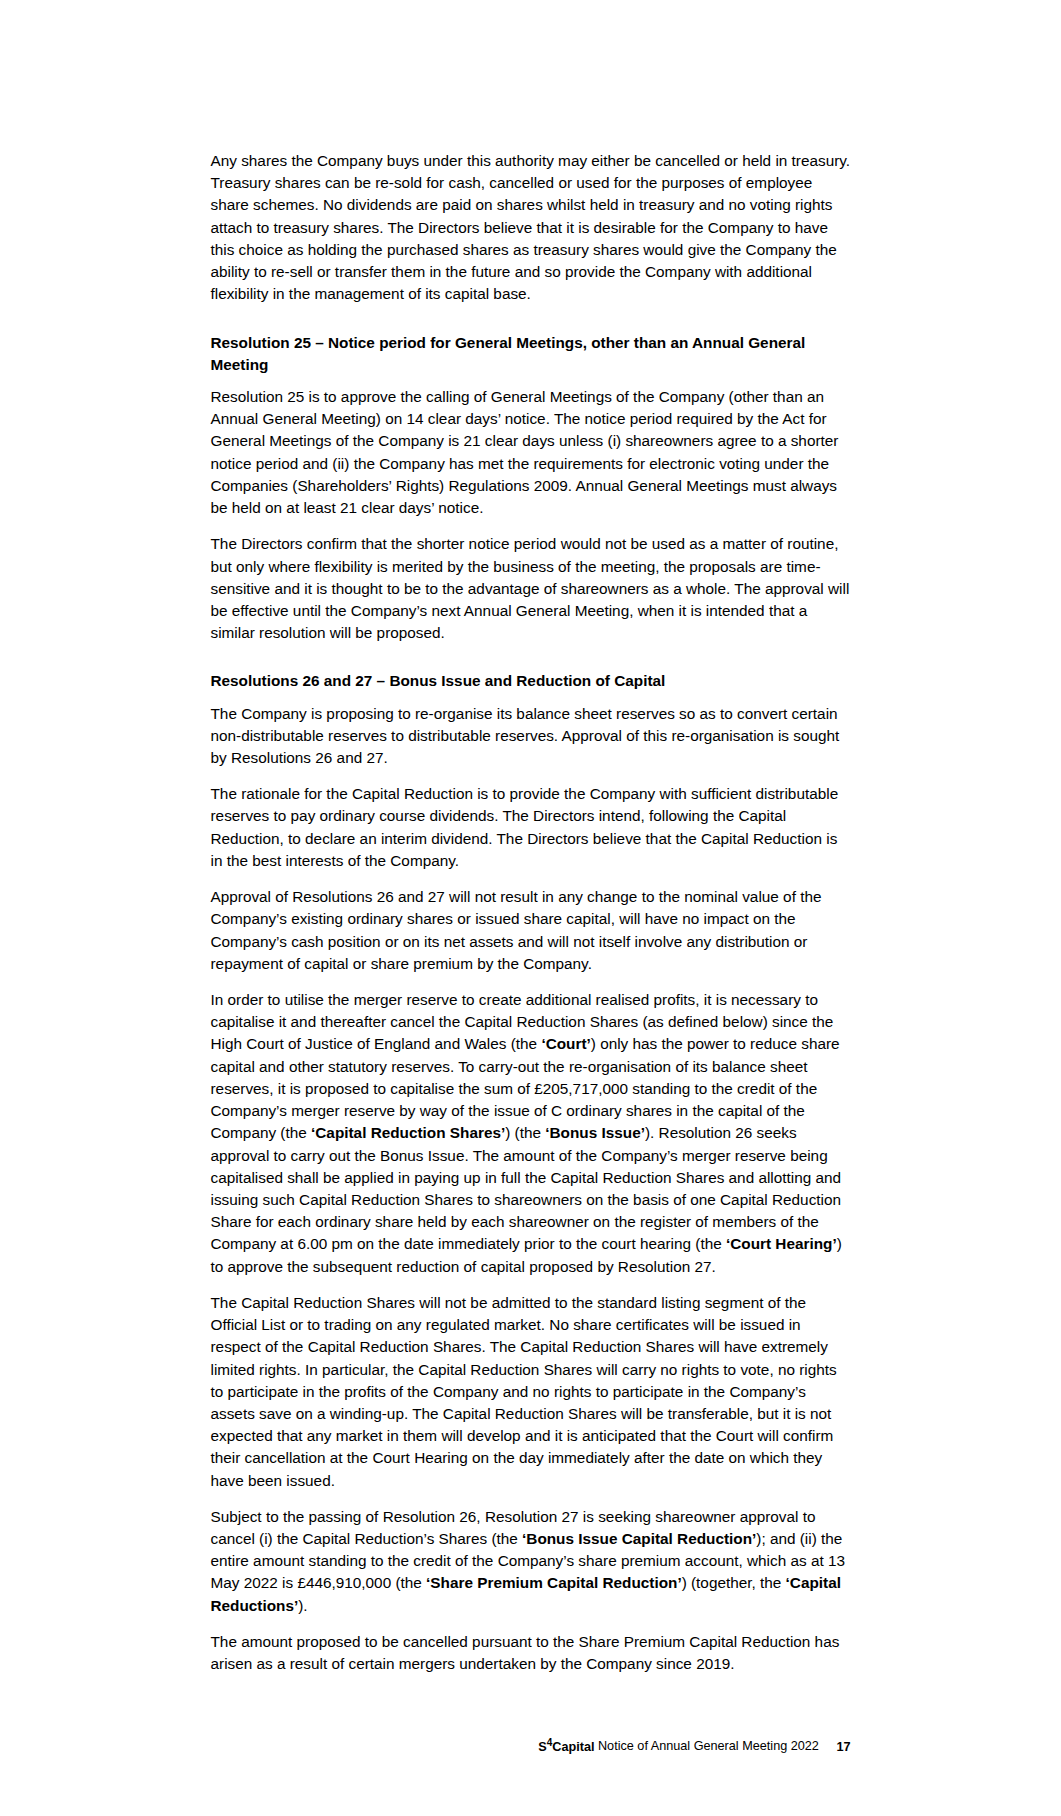Any shares the Company buys under this authority may either be cancelled or held in treasury. Treasury shares can be re-sold for cash, cancelled or used for the purposes of employee share schemes. No dividends are paid on shares whilst held in treasury and no voting rights attach to treasury shares. The Directors believe that it is desirable for the Company to have this choice as holding the purchased shares as treasury shares would give the Company the ability to re-sell or transfer them in the future and so provide the Company with additional flexibility in the management of its capital base.
Resolution 25 – Notice period for General Meetings, other than an Annual General Meeting
Resolution 25 is to approve the calling of General Meetings of the Company (other than an Annual General Meeting) on 14 clear days’ notice. The notice period required by the Act for General Meetings of the Company is 21 clear days unless (i) shareowners agree to a shorter notice period and (ii) the Company has met the requirements for electronic voting under the Companies (Shareholders’ Rights) Regulations 2009. Annual General Meetings must always be held on at least 21 clear days’ notice.
The Directors confirm that the shorter notice period would not be used as a matter of routine, but only where flexibility is merited by the business of the meeting, the proposals are time-sensitive and it is thought to be to the advantage of shareowners as a whole. The approval will be effective until the Company’s next Annual General Meeting, when it is intended that a similar resolution will be proposed.
Resolutions 26 and 27 – Bonus Issue and Reduction of Capital
The Company is proposing to re-organise its balance sheet reserves so as to convert certain non-distributable reserves to distributable reserves. Approval of this re-organisation is sought by Resolutions 26 and 27.
The rationale for the Capital Reduction is to provide the Company with sufficient distributable reserves to pay ordinary course dividends. The Directors intend, following the Capital Reduction, to declare an interim dividend. The Directors believe that the Capital Reduction is in the best interests of the Company.
Approval of Resolutions 26 and 27 will not result in any change to the nominal value of the Company’s existing ordinary shares or issued share capital, will have no impact on the Company’s cash position or on its net assets and will not itself involve any distribution or repayment of capital or share premium by the Company.
In order to utilise the merger reserve to create additional realised profits, it is necessary to capitalise it and thereafter cancel the Capital Reduction Shares (as defined below) since the High Court of Justice of England and Wales (the ‘Court’) only has the power to reduce share capital and other statutory reserves. To carry-out the re-organisation of its balance sheet reserves, it is proposed to capitalise the sum of £205,717,000 standing to the credit of the Company’s merger reserve by way of the issue of C ordinary shares in the capital of the Company (the ‘Capital Reduction Shares’) (the ‘Bonus Issue’). Resolution 26 seeks approval to carry out the Bonus Issue. The amount of the Company’s merger reserve being capitalised shall be applied in paying up in full the Capital Reduction Shares and allotting and issuing such Capital Reduction Shares to shareowners on the basis of one Capital Reduction Share for each ordinary share held by each shareowner on the register of members of the Company at 6.00 pm on the date immediately prior to the court hearing (the ‘Court Hearing’) to approve the subsequent reduction of capital proposed by Resolution 27.
The Capital Reduction Shares will not be admitted to the standard listing segment of the Official List or to trading on any regulated market. No share certificates will be issued in respect of the Capital Reduction Shares. The Capital Reduction Shares will have extremely limited rights. In particular, the Capital Reduction Shares will carry no rights to vote, no rights to participate in the profits of the Company and no rights to participate in the Company’s assets save on a winding-up. The Capital Reduction Shares will be transferable, but it is not expected that any market in them will develop and it is anticipated that the Court will confirm their cancellation at the Court Hearing on the day immediately after the date on which they have been issued.
Subject to the passing of Resolution 26, Resolution 27 is seeking shareowner approval to cancel (i) the Capital Reduction’s Shares (the ‘Bonus Issue Capital Reduction’); and (ii) the entire amount standing to the credit of the Company’s share premium account, which as at 13 May 2022 is £446,910,000 (the ‘Share Premium Capital Reduction’) (together, the ‘Capital Reductions’).
The amount proposed to be cancelled pursuant to the Share Premium Capital Reduction has arisen as a result of certain mergers undertaken by the Company since 2019.
S4Capital Notice of Annual General Meeting 2022 17